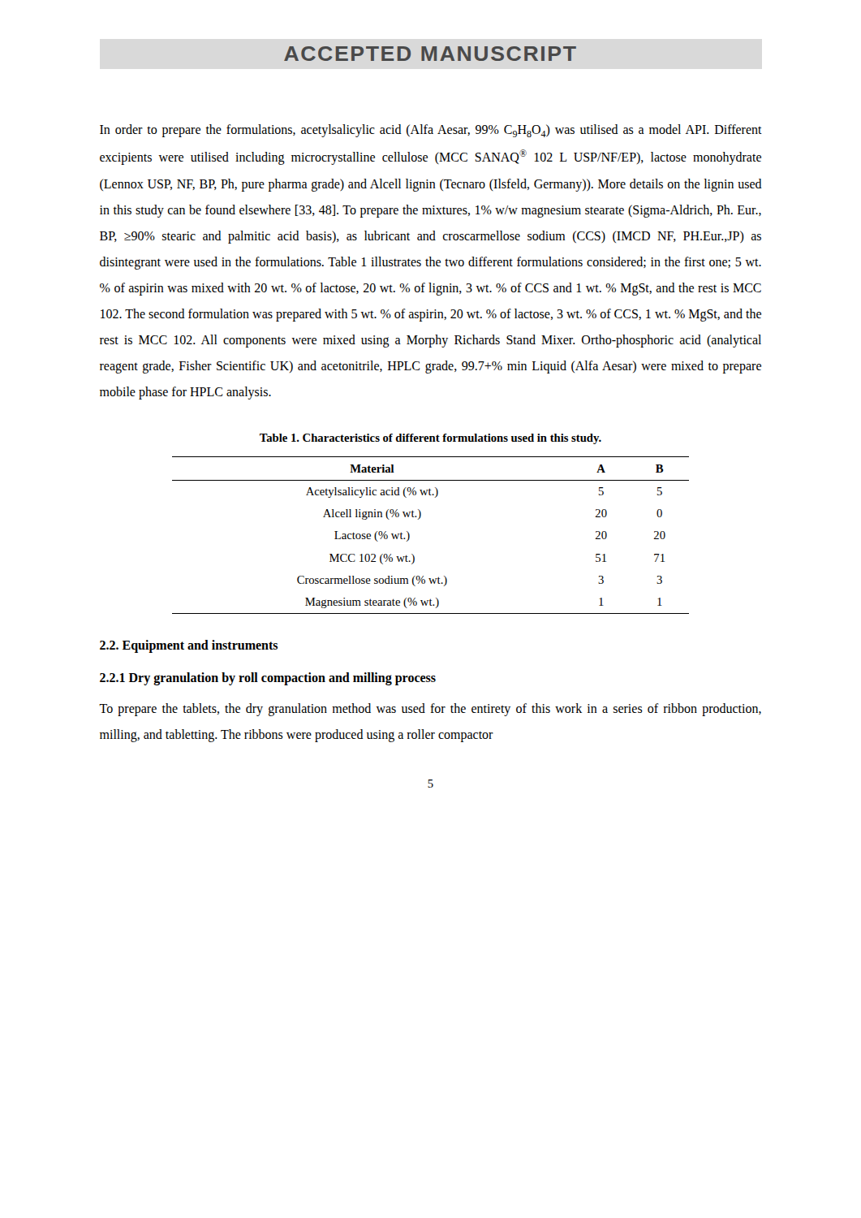ACCEPTED MANUSCRIPT
In order to prepare the formulations, acetylsalicylic acid (Alfa Aesar, 99% C9H8O4) was utilised as a model API. Different excipients were utilised including microcrystalline cellulose (MCC SANAQ® 102 L USP/NF/EP), lactose monohydrate (Lennox USP, NF, BP, Ph, pure pharma grade) and Alcell lignin (Tecnaro (Ilsfeld, Germany)). More details on the lignin used in this study can be found elsewhere [33, 48]. To prepare the mixtures, 1% w/w magnesium stearate (Sigma-Aldrich, Ph. Eur., BP, ≥90% stearic and palmitic acid basis), as lubricant and croscarmellose sodium (CCS) (IMCD NF, PH.Eur.,JP) as disintegrant were used in the formulations. Table 1 illustrates the two different formulations considered; in the first one; 5 wt. % of aspirin was mixed with 20 wt. % of lactose, 20 wt. % of lignin, 3 wt. % of CCS and 1 wt. % MgSt, and the rest is MCC 102. The second formulation was prepared with 5 wt. % of aspirin, 20 wt. % of lactose, 3 wt. % of CCS, 1 wt. % MgSt, and the rest is MCC 102. All components were mixed using a Morphy Richards Stand Mixer. Ortho-phosphoric acid (analytical reagent grade, Fisher Scientific UK) and acetonitrile, HPLC grade, 99.7+% min Liquid (Alfa Aesar) were mixed to prepare mobile phase for HPLC analysis.
Table 1. Characteristics of different formulations used in this study.
| Material | A | B |
| --- | --- | --- |
| Acetylsalicylic acid (% wt.) | 5 | 5 |
| Alcell lignin (% wt.) | 20 | 0 |
| Lactose (% wt.) | 20 | 20 |
| MCC 102 (% wt.) | 51 | 71 |
| Croscarmellose sodium (% wt.) | 3 | 3 |
| Magnesium stearate (% wt.) | 1 | 1 |
2.2. Equipment and instruments
2.2.1 Dry granulation by roll compaction and milling process
To prepare the tablets, the dry granulation method was used for the entirety of this work in a series of ribbon production, milling, and tabletting. The ribbons were produced using a roller compactor
5